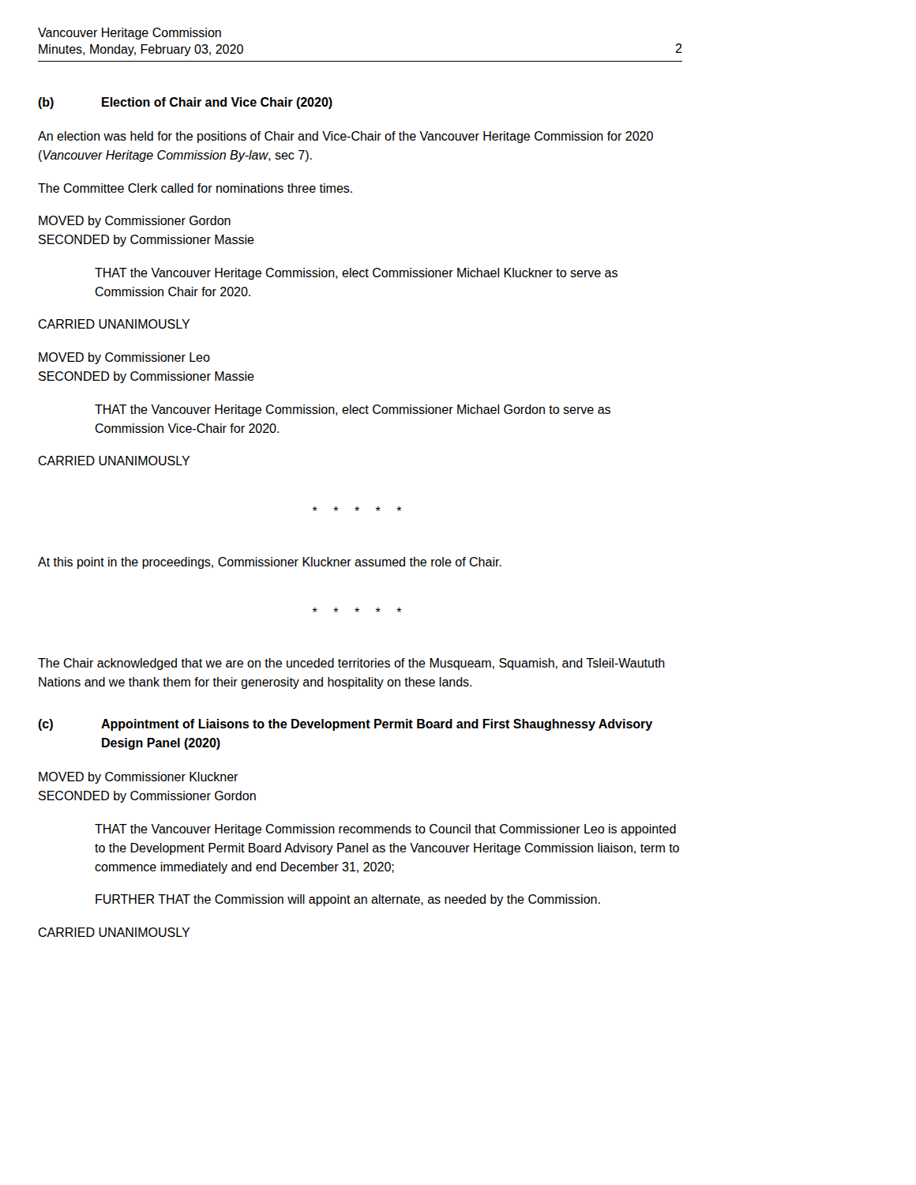Vancouver Heritage Commission
Minutes, Monday, February 03, 2020
2
(b) Election of Chair and Vice Chair (2020)
An election was held for the positions of Chair and Vice-Chair of the Vancouver Heritage Commission for 2020 (Vancouver Heritage Commission By-law, sec 7).
The Committee Clerk called for nominations three times.
MOVED by Commissioner Gordon
SECONDED by Commissioner Massie
THAT the Vancouver Heritage Commission, elect Commissioner Michael Kluckner to serve as Commission Chair for 2020.
CARRIED UNANIMOUSLY
MOVED by Commissioner Leo
SECONDED by Commissioner Massie
THAT the Vancouver Heritage Commission, elect Commissioner Michael Gordon to serve as Commission Vice-Chair for 2020.
CARRIED UNANIMOUSLY
* * * * *
At this point in the proceedings, Commissioner Kluckner assumed the role of Chair.
* * * * *
The Chair acknowledged that we are on the unceded territories of the Musqueam, Squamish, and Tsleil-Waututh Nations and we thank them for their generosity and hospitality on these lands.
(c) Appointment of Liaisons to the Development Permit Board and First Shaughnessy Advisory Design Panel (2020)
MOVED by Commissioner Kluckner
SECONDED by Commissioner Gordon
THAT the Vancouver Heritage Commission recommends to Council that Commissioner Leo is appointed to the Development Permit Board Advisory Panel as the Vancouver Heritage Commission liaison, term to commence immediately and end December 31, 2020;
FURTHER THAT the Commission will appoint an alternate, as needed by the Commission.
CARRIED UNANIMOUSLY